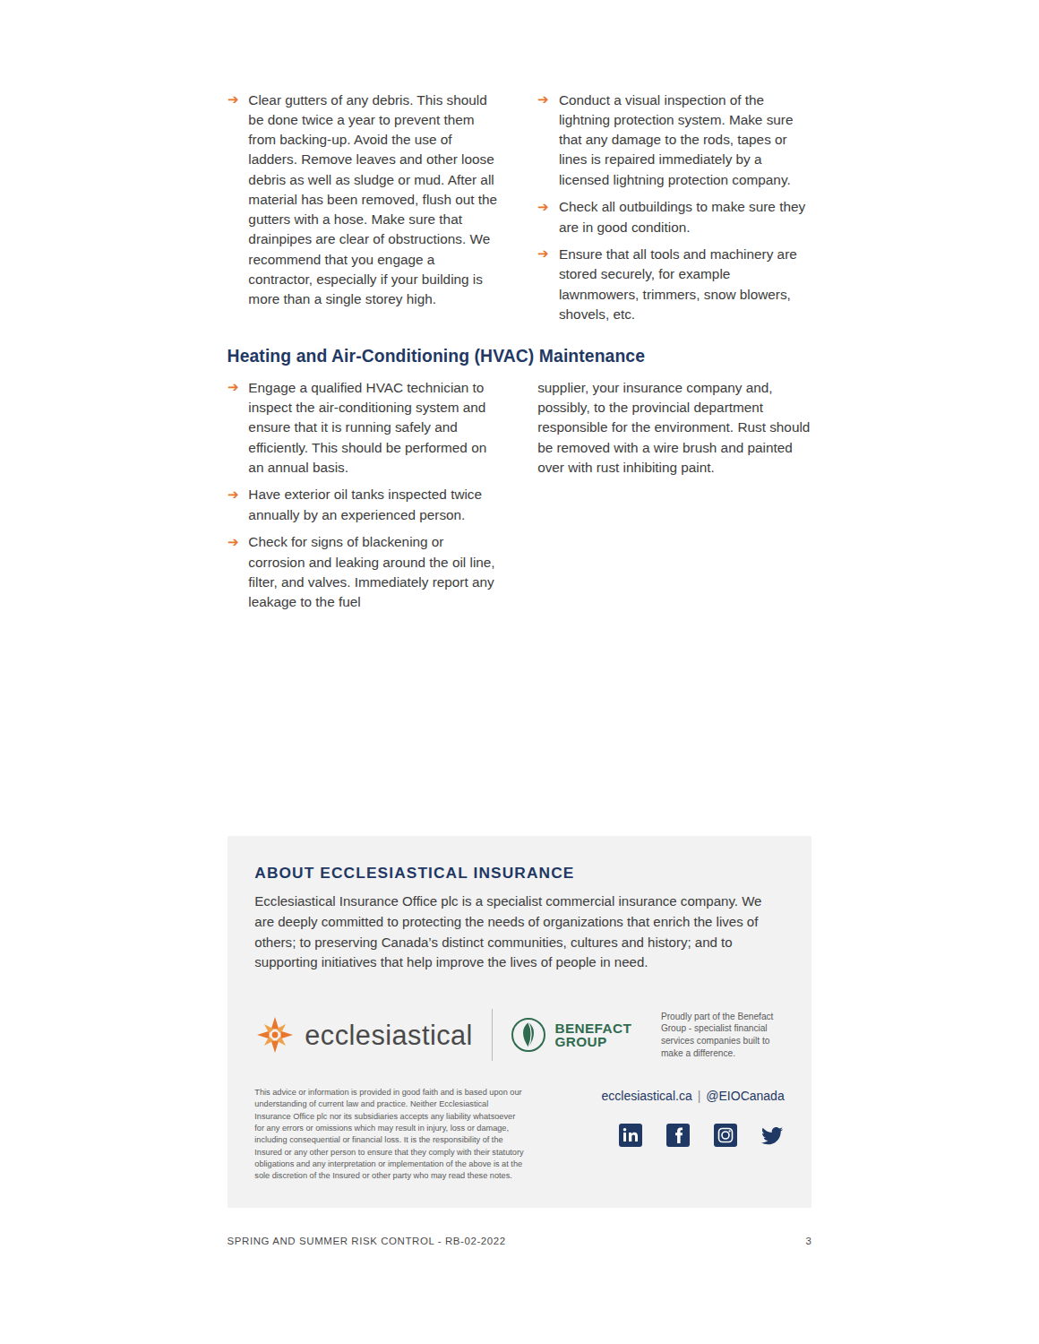Clear gutters of any debris. This should be done twice a year to prevent them from backing-up. Avoid the use of ladders. Remove leaves and other loose debris as well as sludge or mud. After all material has been removed, flush out the gutters with a hose. Make sure that drainpipes are clear of obstructions. We recommend that you engage a contractor, especially if your building is more than a single storey high.
Conduct a visual inspection of the lightning protection system. Make sure that any damage to the rods, tapes or lines is repaired immediately by a licensed lightning protection company.
Check all outbuildings to make sure they are in good condition.
Ensure that all tools and machinery are stored securely, for example lawnmowers, trimmers, snow blowers, shovels, etc.
Heating and Air-Conditioning (HVAC) Maintenance
Engage a qualified HVAC technician to inspect the air-conditioning system and ensure that it is running safely and efficiently. This should be performed on an annual basis.
Have exterior oil tanks inspected twice annually by an experienced person.
Check for signs of blackening or corrosion and leaking around the oil line, filter, and valves. Immediately report any leakage to the fuel
supplier, your insurance company and, possibly, to the provincial department responsible for the environment. Rust should be removed with a wire brush and painted over with rust inhibiting paint.
ABOUT ECCLESIASTICAL INSURANCE
Ecclesiastical Insurance Office plc is a specialist commercial insurance company. We are deeply committed to protecting the needs of organizations that enrich the lives of others; to preserving Canada’s distinct communities, cultures and history; and to supporting initiatives that help improve the lives of people in need.
ecclesiastical
BENEFACT GROUP
Proudly part of the Benefact Group - specialist financial services companies built to make a difference.
This advice or information is provided in good faith and is based upon our understanding of current law and practice. Neither Ecclesiastical Insurance Office plc nor its subsidiaries accepts any liability whatsoever for any errors or omissions which may result in injury, loss or damage, including consequential or financial loss. It is the responsibility of the Insured or any other person to ensure that they comply with their statutory obligations and any interpretation or implementation of the above is at the sole discretion of the Insured or other party who may read these notes.
ecclesiastical.ca|@EIOCanada
SPRING AND SUMMER RISK CONTROL - RB-02-2022
3